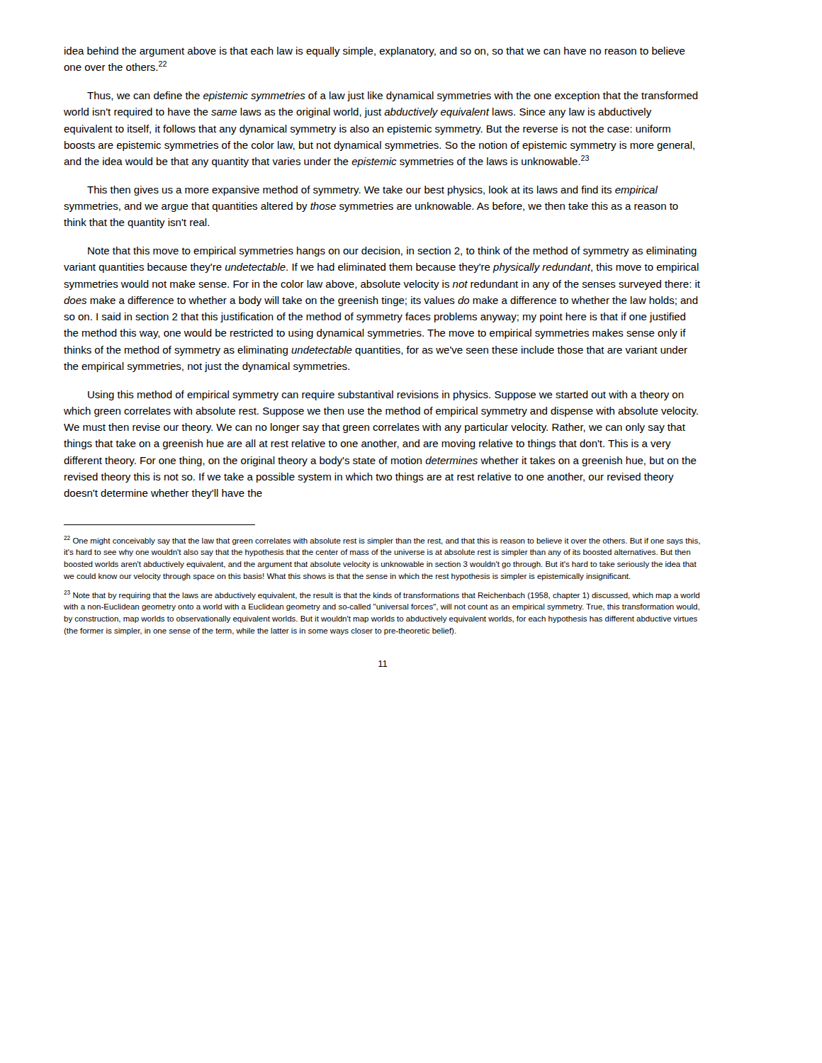idea behind the argument above is that each law is equally simple, explanatory, and so on, so that we can have no reason to believe one over the others.22
Thus, we can define the epistemic symmetries of a law just like dynamical symmetries with the one exception that the transformed world isn't required to have the same laws as the original world, just abductively equivalent laws. Since any law is abductively equivalent to itself, it follows that any dynamical symmetry is also an epistemic symmetry. But the reverse is not the case: uniform boosts are epistemic symmetries of the color law, but not dynamical symmetries. So the notion of epistemic symmetry is more general, and the idea would be that any quantity that varies under the epistemic symmetries of the laws is unknowable.23
This then gives us a more expansive method of symmetry. We take our best physics, look at its laws and find its empirical symmetries, and we argue that quantities altered by those symmetries are unknowable. As before, we then take this as a reason to think that the quantity isn't real.
Note that this move to empirical symmetries hangs on our decision, in section 2, to think of the method of symmetry as eliminating variant quantities because they're undetectable. If we had eliminated them because they're physically redundant, this move to empirical symmetries would not make sense. For in the color law above, absolute velocity is not redundant in any of the senses surveyed there: it does make a difference to whether a body will take on the greenish tinge; its values do make a difference to whether the law holds; and so on. I said in section 2 that this justification of the method of symmetry faces problems anyway; my point here is that if one justified the method this way, one would be restricted to using dynamical symmetries. The move to empirical symmetries makes sense only if thinks of the method of symmetry as eliminating undetectable quantities, for as we've seen these include those that are variant under the empirical symmetries, not just the dynamical symmetries.
Using this method of empirical symmetry can require substantival revisions in physics. Suppose we started out with a theory on which green correlates with absolute rest. Suppose we then use the method of empirical symmetry and dispense with absolute velocity. We must then revise our theory. We can no longer say that green correlates with any particular velocity. Rather, we can only say that things that take on a greenish hue are all at rest relative to one another, and are moving relative to things that don't. This is a very different theory. For one thing, on the original theory a body's state of motion determines whether it takes on a greenish hue, but on the revised theory this is not so. If we take a possible system in which two things are at rest relative to one another, our revised theory doesn't determine whether they'll have the
22 One might conceivably say that the law that green correlates with absolute rest is simpler than the rest, and that this is reason to believe it over the others. But if one says this, it's hard to see why one wouldn't also say that the hypothesis that the center of mass of the universe is at absolute rest is simpler than any of its boosted alternatives. But then boosted worlds aren't abductively equivalent, and the argument that absolute velocity is unknowable in section 3 wouldn't go through. But it's hard to take seriously the idea that we could know our velocity through space on this basis! What this shows is that the sense in which the rest hypothesis is simpler is epistemically insignificant.
23 Note that by requiring that the laws are abductively equivalent, the result is that the kinds of transformations that Reichenbach (1958, chapter 1) discussed, which map a world with a non-Euclidean geometry onto a world with a Euclidean geometry and so-called "universal forces", will not count as an empirical symmetry. True, this transformation would, by construction, map worlds to observationally equivalent worlds. But it wouldn't map worlds to abductively equivalent worlds, for each hypothesis has different abductive virtues (the former is simpler, in one sense of the term, while the latter is in some ways closer to pre-theoretic belief).
11